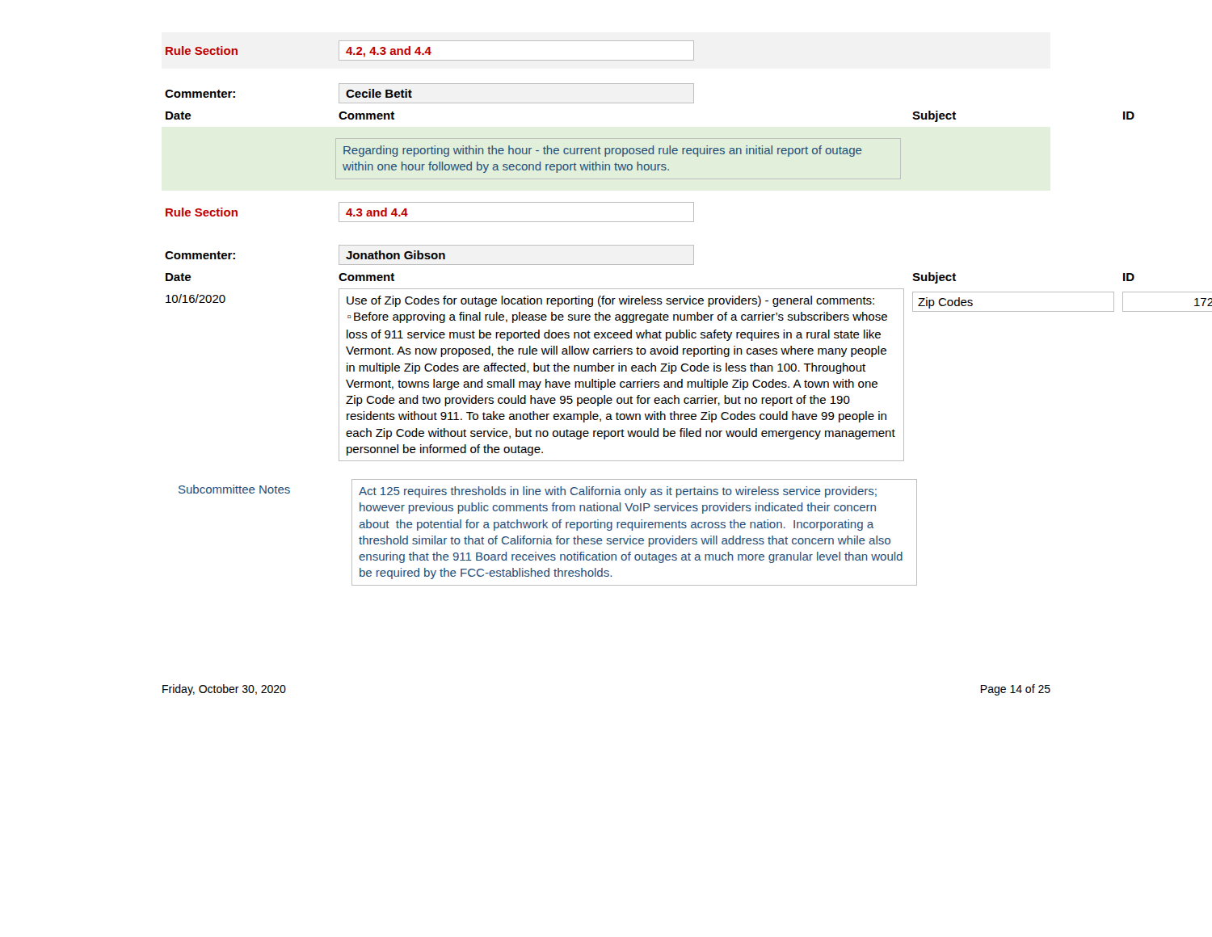Rule Section
4.2, 4.3 and 4.4
Commenter:
Cecile Betit
Date
Comment
Subject
ID
Regarding reporting within the hour - the current proposed rule requires an initial report of outage within one hour followed by a second report within two hours.
Rule Section
4.3 and 4.4
Commenter:
Jonathon Gibson
Date
Comment
Subject
ID
10/16/2020
Use of Zip Codes for outage location reporting (for wireless service providers) - general comments:
▫Before approving a final rule, please be sure the aggregate number of a carrier’s subscribers whose loss of 911 service must be reported does not exceed what public safety requires in a rural state like Vermont. As now proposed, the rule will allow carriers to avoid reporting in cases where many people in multiple Zip Codes are affected, but the number in each Zip Code is less than 100. Throughout Vermont, towns large and small may have multiple carriers and multiple Zip Codes. A town with one Zip Code and two providers could have 95 people out for each carrier, but no report of the 190 residents without 911. To take another example, a town with three Zip Codes could have 99 people in each Zip Code without service, but no outage report would be filed nor would emergency management personnel be informed of the outage.
Zip Codes
172
Subcommittee Notes
Act 125 requires thresholds in line with California only as it pertains to wireless service providers; however previous public comments from national VoIP services providers indicated their concern about the potential for a patchwork of reporting requirements across the nation. Incorporating a threshold similar to that of California for these service providers will address that concern while also ensuring that the 911 Board receives notification of outages at a much more granular level than would be required by the FCC-established thresholds.
Friday, October 30, 2020
Page 14 of 25